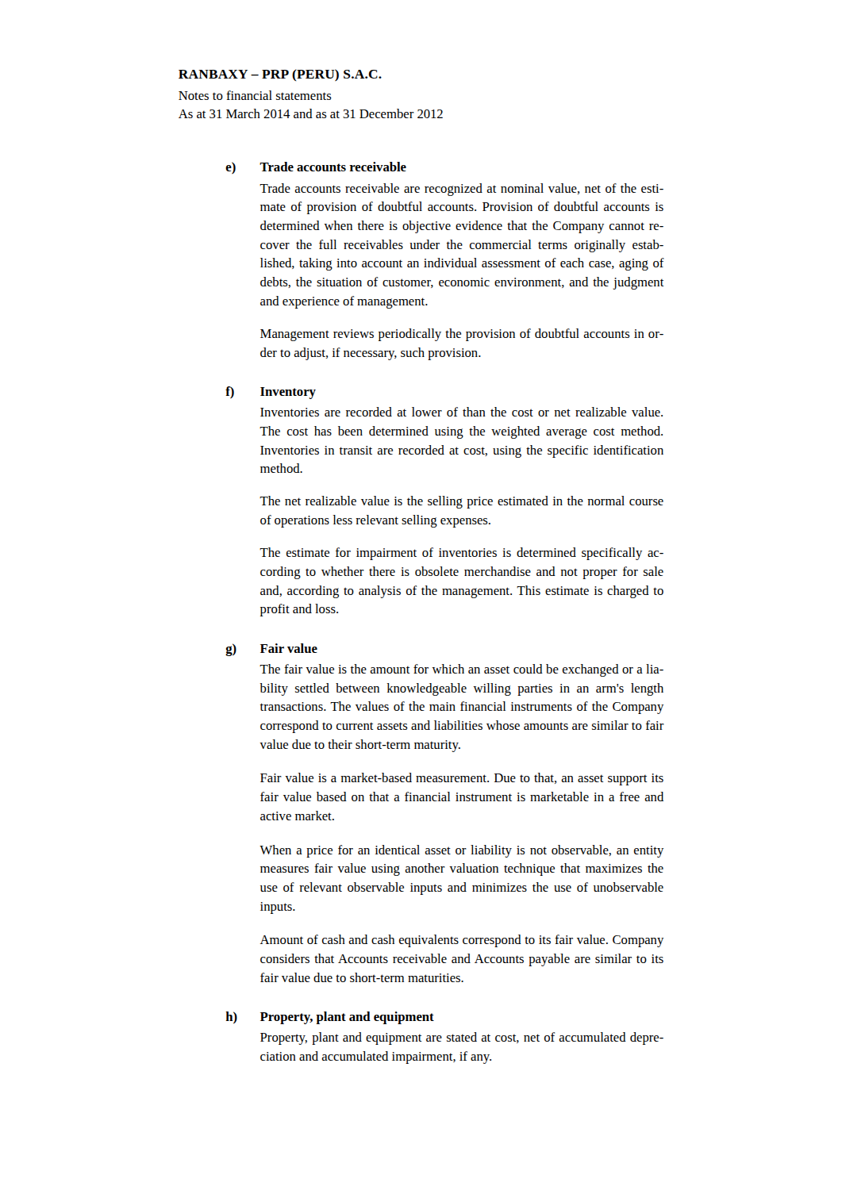RANBAXY – PRP (PERU) S.A.C.
Notes to financial statements
As at 31 March 2014 and as at 31 December 2012
e) Trade accounts receivable
Trade accounts receivable are recognized at nominal value, net of the estimate of provision of doubtful accounts. Provision of doubtful accounts is determined when there is objective evidence that the Company cannot recover the full receivables under the commercial terms originally established, taking into account an individual assessment of each case, aging of debts, the situation of customer, economic environment, and the judgment and experience of management.
Management reviews periodically the provision of doubtful accounts in order to adjust, if necessary, such provision.
f) Inventory
Inventories are recorded at lower of than the cost or net realizable value. The cost has been determined using the weighted average cost method. Inventories in transit are recorded at cost, using the specific identification method.
The net realizable value is the selling price estimated in the normal course of operations less relevant selling expenses.
The estimate for impairment of inventories is determined specifically according to whether there is obsolete merchandise and not proper for sale and, according to analysis of the management. This estimate is charged to profit and loss.
g) Fair value
The fair value is the amount for which an asset could be exchanged or a liability settled between knowledgeable willing parties in an arm's length transactions. The values of the main financial instruments of the Company correspond to current assets and liabilities whose amounts are similar to fair value due to their short-term maturity.
Fair value is a market-based measurement. Due to that, an asset support its fair value based on that a financial instrument is marketable in a free and active market.
When a price for an identical asset or liability is not observable, an entity measures fair value using another valuation technique that maximizes the use of relevant observable inputs and minimizes the use of unobservable inputs.
Amount of cash and cash equivalents correspond to its fair value. Company considers that Accounts receivable and Accounts payable are similar to its fair value due to short-term maturities.
h) Property, plant and equipment
Property, plant and equipment are stated at cost, net of accumulated depreciation and accumulated impairment, if any.